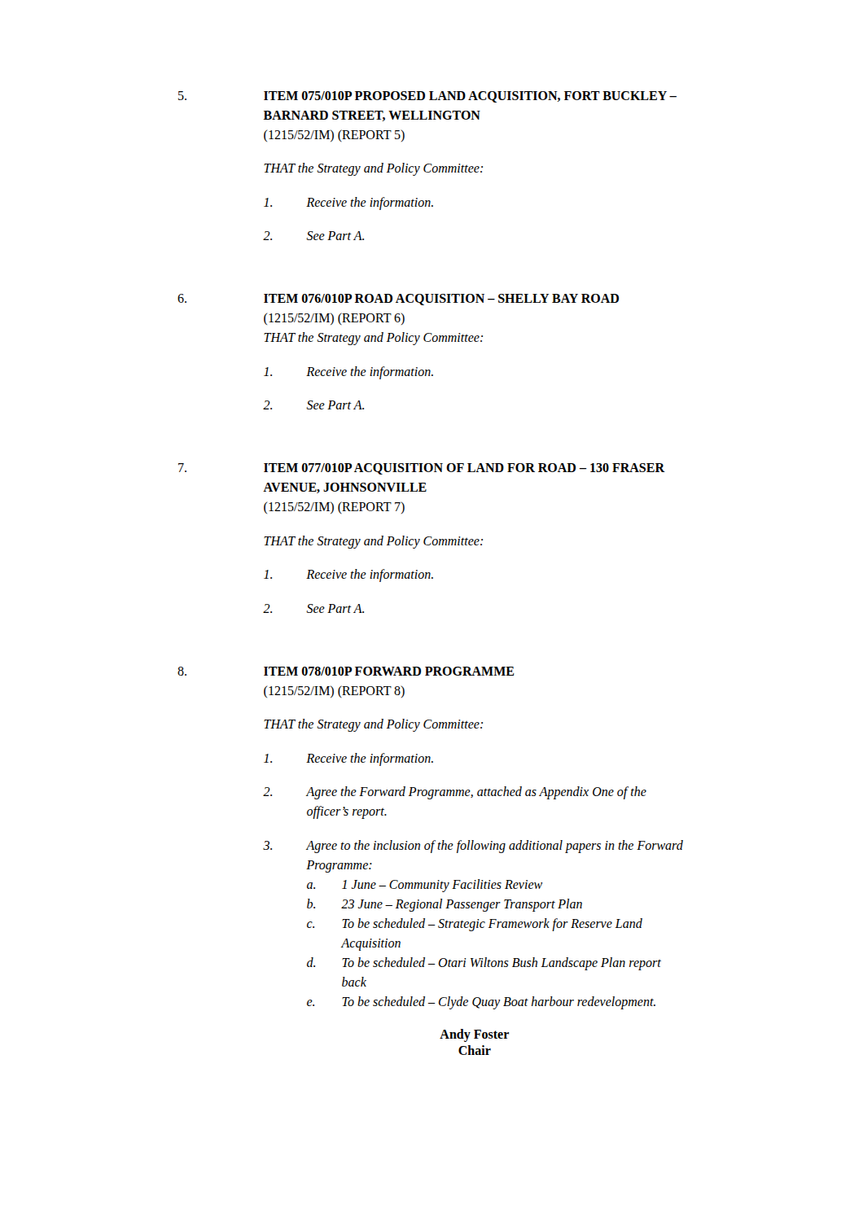5.
Item 075/010P Proposed Land Acquisition, Fort Buckley – Barnard Street, Wellington
(1215/52/IM) (REPORT 5)
THAT the Strategy and Policy Committee:
1. Receive the information.
2. See Part A.
6.
Item 076/010P Road Acquisition – Shelly Bay Road
(1215/52/IM) (REPORT 6)
THAT the Strategy and Policy Committee:
1. Receive the information.
2. See Part A.
7.
Item 077/010P Acquisition of Land for Road – 130 Fraser Avenue, Johnsonville
(1215/52/IM) (REPORT 7)
THAT the Strategy and Policy Committee:
1. Receive the information.
2. See Part A.
8.
Item 078/010P Forward Programme
(1215/52/IM) (REPORT 8)
THAT the Strategy and Policy Committee:
1. Receive the information.
2. Agree the Forward Programme, attached as Appendix One of the officer’s report.
3. Agree to the inclusion of the following additional papers in the Forward Programme:
a. 1 June – Community Facilities Review
b. 23 June – Regional Passenger Transport Plan
c. To be scheduled – Strategic Framework for Reserve Land Acquisition
d. To be scheduled – Otari Wiltons Bush Landscape Plan report back
e. To be scheduled – Clyde Quay Boat harbour redevelopment.
Andy Foster
Chair